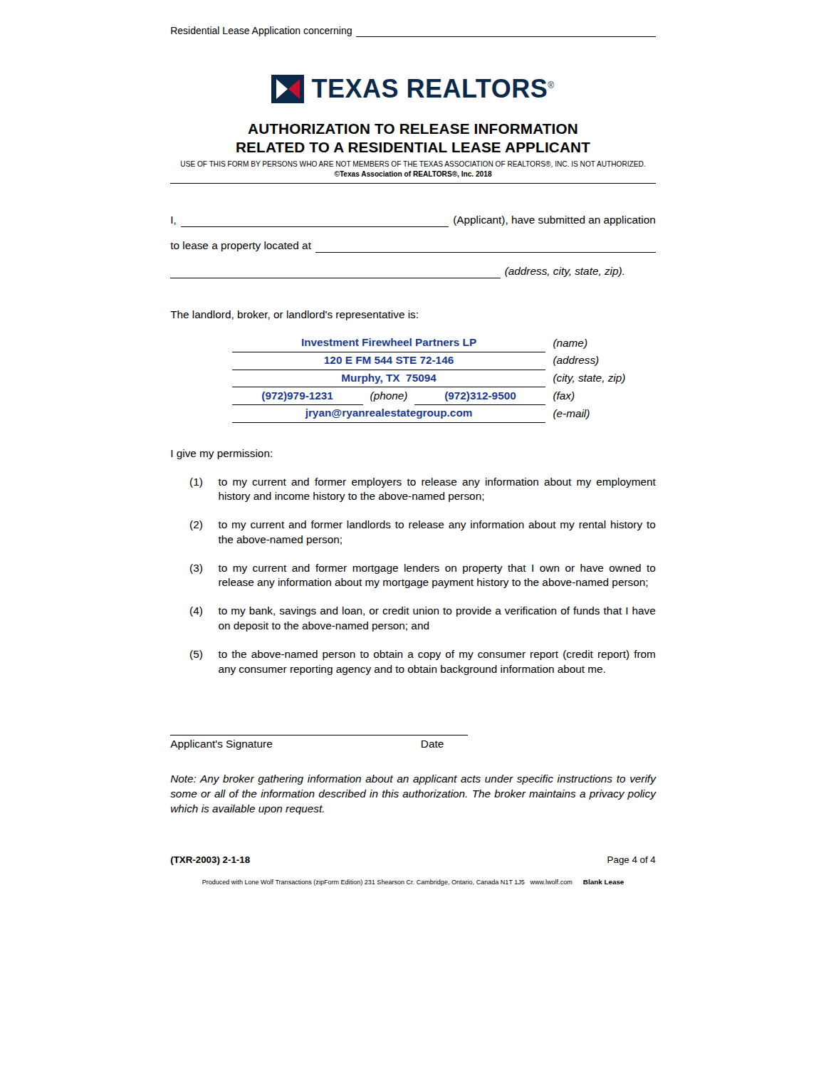Residential Lease Application concerning
TEXAS REALTORS®
AUTHORIZATION TO RELEASE INFORMATION
RELATED TO A RESIDENTIAL LEASE APPLICANT
USE OF THIS FORM BY PERSONS WHO ARE NOT MEMBERS OF THE TEXAS ASSOCIATION OF REALTORS®, INC. IS NOT AUTHORIZED.
©Texas Association of REALTORS®, Inc. 2018
I, (Applicant), have submitted an application
to lease a property located at
(address, city, state, zip).
The landlord, broker, or landlord's representative is:
| Investment Firewheel Partners LP | (name) |
| 120 E FM 544 STE 72-146 | (address) |
| Murphy, TX 75094 | (city, state, zip) |
| (972)979-1231 | (phone) | (972)312-9500 | (fax) |
| jryan@ryanrealestategroup.com | (e-mail) |
I give my permission:
to my current and former employers to release any information about my employment history and income history to the above-named person;
to my current and former landlords to release any information about my rental history to the above-named person;
to my current and former mortgage lenders on property that I own or have owned to release any information about my mortgage payment history to the above-named person;
to my bank, savings and loan, or credit union to provide a verification of funds that I have on deposit to the above-named person; and
to the above-named person to obtain a copy of my consumer report (credit report) from any consumer reporting agency and to obtain background information about me.
Applicant's Signature Date
Note: Any broker gathering information about an applicant acts under specific instructions to verify some or all of the information described in this authorization. The broker maintains a privacy policy which is available upon request.
(TXR-2003) 2-1-18 Page 4 of 4
Produced with Lone Wolf Transactions (zipForm Edition) 231 Shearson Cr. Cambridge, Ontario, Canada N1T 1J5 www.lwolf.com Blank Lease